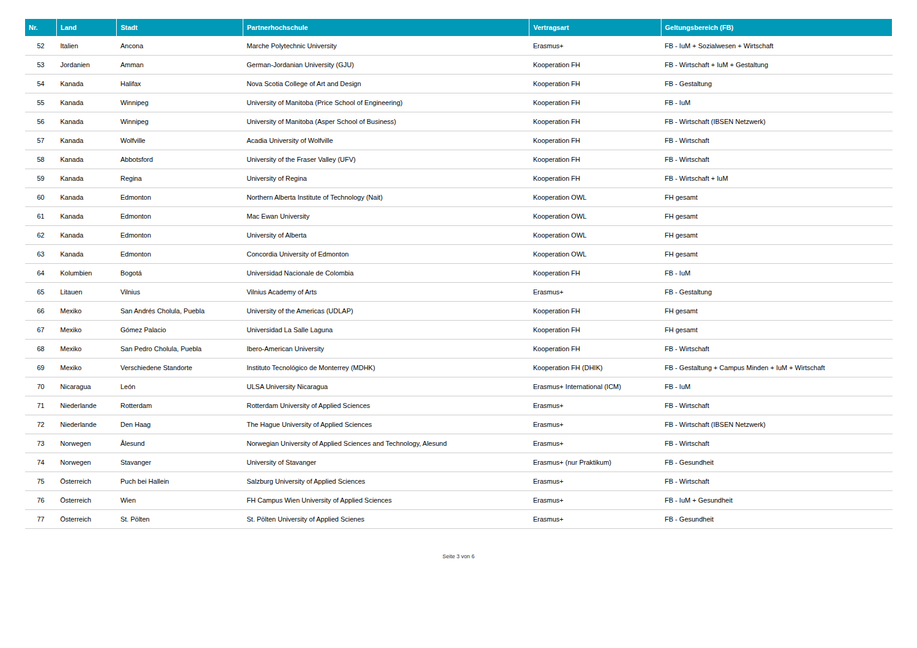| Nr. | Land | Stadt | Partnerhochschule | Vertragsart | Geltungsbereich (FB) |
| --- | --- | --- | --- | --- | --- |
| 52 | Italien | Ancona | Marche Polytechnic University | Erasmus+ | FB - IuM + Sozialwesen + Wirtschaft |
| 53 | Jordanien | Amman | German-Jordanian University (GJU) | Kooperation FH | FB - Wirtschaft + IuM + Gestaltung |
| 54 | Kanada | Halifax | Nova Scotia College of Art and Design | Kooperation FH | FB - Gestaltung |
| 55 | Kanada | Winnipeg | University of Manitoba (Price School of Engineering) | Kooperation FH | FB - IuM |
| 56 | Kanada | Winnipeg | University of Manitoba (Asper School of Business) | Kooperation FH | FB - Wirtschaft (IBSEN Netzwerk) |
| 57 | Kanada | Wolfville | Acadia University of Wolfville | Kooperation FH | FB - Wirtschaft |
| 58 | Kanada | Abbotsford | University of the Fraser Valley (UFV) | Kooperation FH | FB - Wirtschaft |
| 59 | Kanada | Regina | University of Regina | Kooperation FH | FB - Wirtschaft + IuM |
| 60 | Kanada | Edmonton | Northern Alberta Institute of Technology (Nait) | Kooperation OWL | FH gesamt |
| 61 | Kanada | Edmonton | Mac Ewan University | Kooperation OWL | FH gesamt |
| 62 | Kanada | Edmonton | University of Alberta | Kooperation OWL | FH gesamt |
| 63 | Kanada | Edmonton | Concordia University of Edmonton | Kooperation OWL | FH gesamt |
| 64 | Kolumbien | Bogotá | Universidad Nacionale de Colombia | Kooperation FH | FB - IuM |
| 65 | Litauen | Vilnius | Vilnius Academy of Arts | Erasmus+ | FB - Gestaltung |
| 66 | Mexiko | San Andrés Cholula, Puebla | University of the Americas (UDLAP) | Kooperation FH | FH gesamt |
| 67 | Mexiko | Gómez Palacio | Universidad La Salle Laguna | Kooperation FH | FH gesamt |
| 68 | Mexiko | San Pedro Cholula, Puebla | Ibero-American University | Kooperation FH | FB - Wirtschaft |
| 69 | Mexiko | Verschiedene Standorte | Instituto Tecnológico de Monterrey (MDHK) | Kooperation FH (DHIK) | FB - Gestaltung + Campus Minden + IuM + Wirtschaft |
| 70 | Nicaragua | León | ULSA University Nicaragua | Erasmus+ International (ICM) | FB - IuM |
| 71 | Niederlande | Rotterdam | Rotterdam University of Applied Sciences | Erasmus+ | FB - Wirtschaft |
| 72 | Niederlande | Den Haag | The Hague University of Applied Sciences | Erasmus+ | FB - Wirtschaft (IBSEN Netzwerk) |
| 73 | Norwegen | Ålesund | Norwegian University of Applied Sciences and Technology, Alesund | Erasmus+ | FB - Wirtschaft |
| 74 | Norwegen | Stavanger | University of Stavanger | Erasmus+ (nur Praktikum) | FB - Gesundheit |
| 75 | Österreich | Puch bei Hallein | Salzburg University of Applied Sciences | Erasmus+ | FB - Wirtschaft |
| 76 | Österreich | Wien | FH Campus Wien University of Applied Sciences | Erasmus+ | FB - IuM + Gesundheit |
| 77 | Österreich | St. Pölten | St. Pölten University of Applied Scienes | Erasmus+ | FB - Gesundheit |
Seite 3 von 6